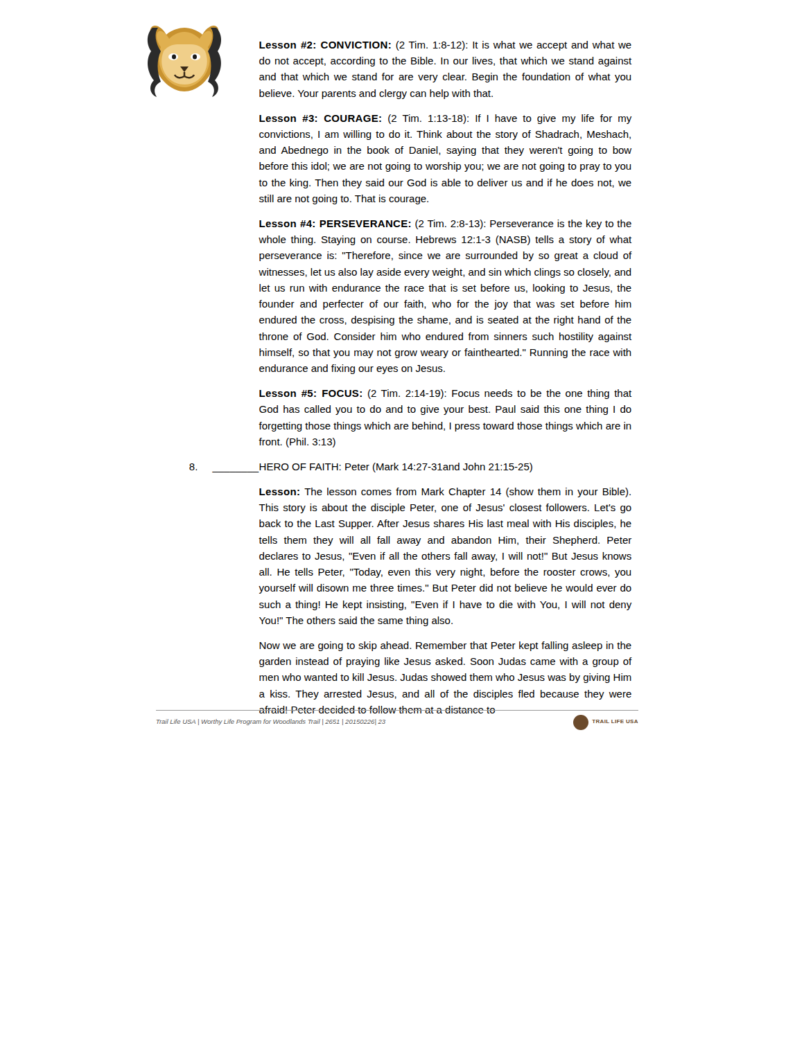Lesson #2: CONVICTION: (2 Tim. 1:8-12): It is what we accept and what we do not accept, according to the Bible. In our lives, that which we stand against and that which we stand for are very clear. Begin the foundation of what you believe. Your parents and clergy can help with that.
Lesson #3: COURAGE: (2 Tim. 1:13-18): If I have to give my life for my convictions, I am willing to do it. Think about the story of Shadrach, Meshach, and Abednego in the book of Daniel, saying that they weren't going to bow before this idol; we are not going to worship you; we are not going to pray to you to the king. Then they said our God is able to deliver us and if he does not, we still are not going to. That is courage.
Lesson #4: PERSEVERANCE: (2 Tim. 2:8-13): Perseverance is the key to the whole thing. Staying on course. Hebrews 12:1-3 (NASB) tells a story of what perseverance is: "Therefore, since we are surrounded by so great a cloud of witnesses, let us also lay aside every weight, and sin which clings so closely, and let us run with endurance the race that is set before us, looking to Jesus, the founder and perfecter of our faith, who for the joy that was set before him endured the cross, despising the shame, and is seated at the right hand of the throne of God. Consider him who endured from sinners such hostility against himself, so that you may not grow weary or fainthearted." Running the race with endurance and fixing our eyes on Jesus.
Lesson #5: FOCUS: (2 Tim. 2:14-19): Focus needs to be the one thing that God has called you to do and to give your best. Paul said this one thing I do forgetting those things which are behind, I press toward those things which are in front. (Phil. 3:13)
8. ________ HERO OF FAITH: Peter (Mark 14:27-31and John 21:15-25)
Lesson: The lesson comes from Mark Chapter 14 (show them in your Bible). This story is about the disciple Peter, one of Jesus' closest followers. Let's go back to the Last Supper. After Jesus shares His last meal with His disciples, he tells them they will all fall away and abandon Him, their Shepherd. Peter declares to Jesus, "Even if all the others fall away, I will not!" But Jesus knows all. He tells Peter, "Today, even this very night, before the rooster crows, you yourself will disown me three times." But Peter did not believe he would ever do such a thing! He kept insisting, "Even if I have to die with You, I will not deny You!" The others said the same thing also.
Now we are going to skip ahead. Remember that Peter kept falling asleep in the garden instead of praying like Jesus asked. Soon Judas came with a group of men who wanted to kill Jesus. Judas showed them who Jesus was by giving Him a kiss. They arrested Jesus, and all of the disciples fled because they were afraid! Peter decided to follow them at a distance to
Trail Life USA | Worthy Life Program for Woodlands Trail | 2651 | 20150226| 23
TRAIL LIFE USA